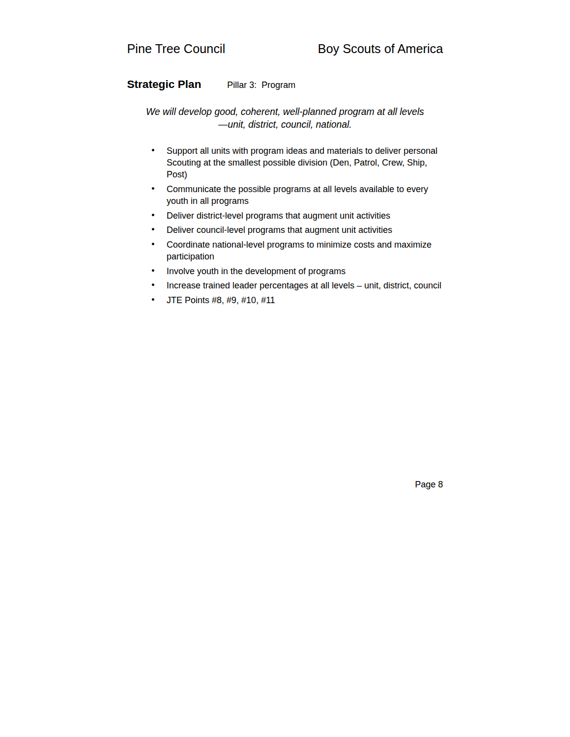Pine Tree Council
Boy Scouts of America
Strategic Plan Pillar 3: Program
We will develop good, coherent, well-planned program at all levels—unit, district, council, national.
Support all units with program ideas and materials to deliver personal Scouting at the smallest possible division (Den, Patrol, Crew, Ship, Post)
Communicate the possible programs at all levels available to every youth in all programs
Deliver district-level programs that augment unit activities
Deliver council-level programs that augment unit activities
Coordinate national-level programs to minimize costs and maximize participation
Involve youth in the development of programs
Increase trained leader percentages at all levels – unit, district, council
JTE Points #8, #9, #10, #11
Page 8